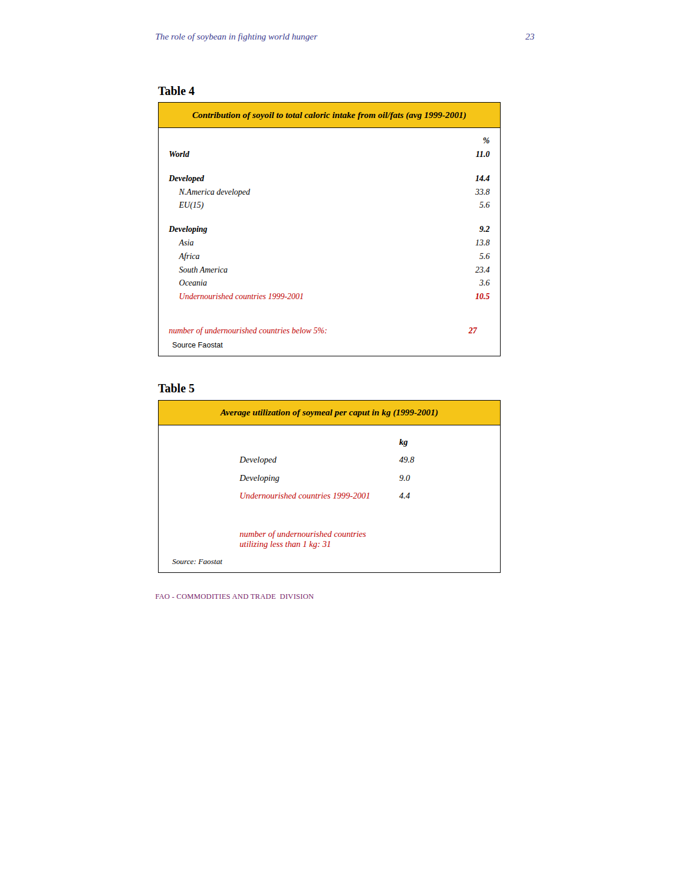The role of soybean in fighting world hunger
23
Table 4
Contribution of soyoil to total caloric intake from oil/fats (avg 1999-2001)
| | % |
| World | 11.0 |
| Developed | 14.4 |
| N.America developed | 33.8 |
| EU(15) | 5.6 |
| Developing | 9.2 |
| Asia | 13.8 |
| Africa | 5.6 |
| South America | 23.4 |
| Oceania | 3.6 |
| Undernourished countries 1999-2001 | 10.5 |
| number of undernourished countries below 5%: | 27 |
Source Faostat
Table 5
Average utilization of soymeal per caput in kg (1999-2001)
| | kg |
| Developed | 49.8 |
| Developing | 9.0 |
| Undernourished countries 1999-2001 | 4.4 |
| number of undernourished countries utilizing less than 1 kg: 31 |
Source: Faostat
FAO - COMMODITIES AND TRADE DIVISION